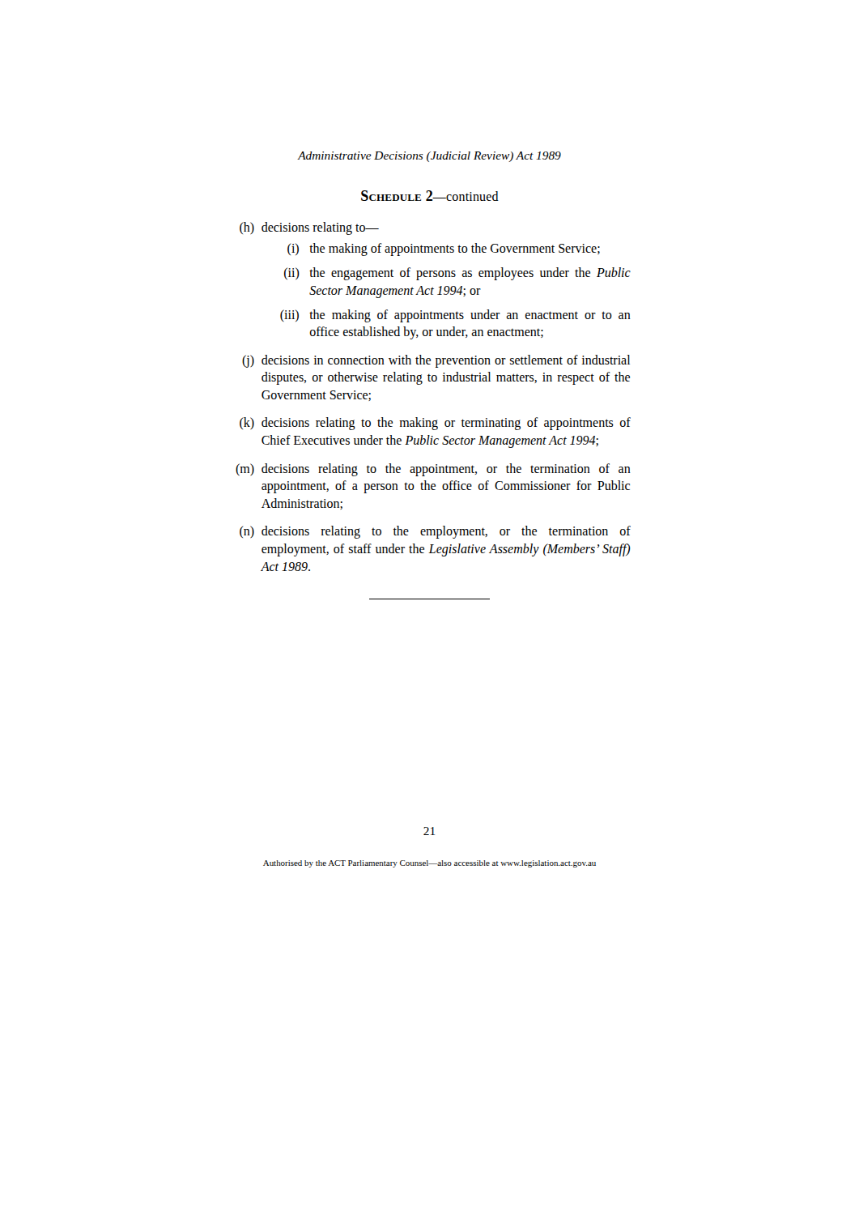Administrative Decisions (Judicial Review) Act 1989
Schedule 2—continued
(h) decisions relating to—
(i) the making of appointments to the Government Service;
(ii) the engagement of persons as employees under the Public Sector Management Act 1994; or
(iii) the making of appointments under an enactment or to an office established by, or under, an enactment;
(j) decisions in connection with the prevention or settlement of industrial disputes, or otherwise relating to industrial matters, in respect of the Government Service;
(k) decisions relating to the making or terminating of appointments of Chief Executives under the Public Sector Management Act 1994;
(m) decisions relating to the appointment, or the termination of an appointment, of a person to the office of Commissioner for Public Administration;
(n) decisions relating to the employment, or the termination of employment, of staff under the Legislative Assembly (Members’ Staff) Act 1989.
21
Authorised by the ACT Parliamentary Counsel—also accessible at www.legislation.act.gov.au